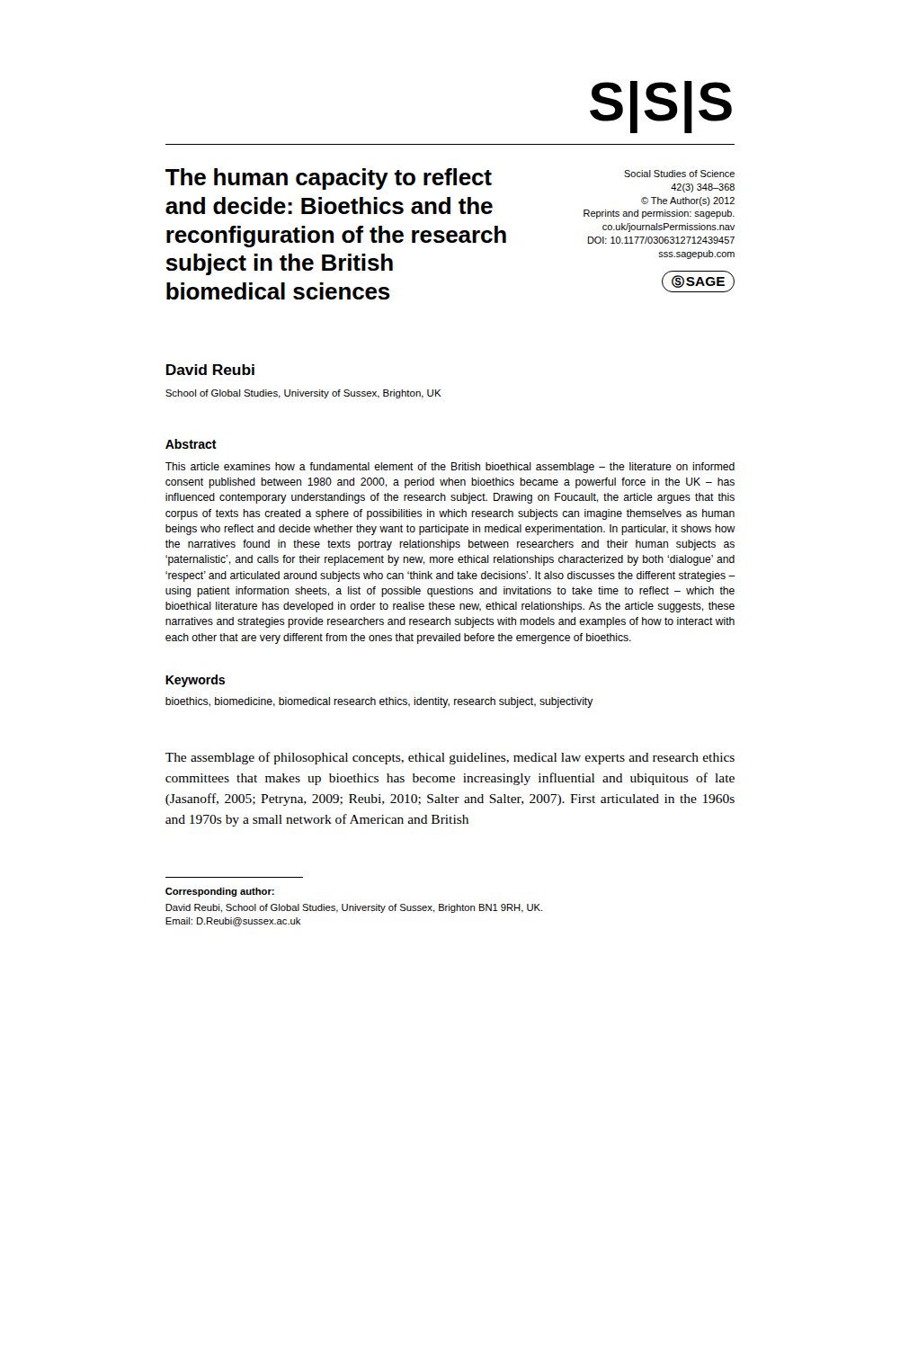S|S|S
The human capacity to reflect and decide: Bioethics and the reconfiguration of the research subject in the British biomedical sciences
Social Studies of Science
42(3) 348–368
© The Author(s) 2012
Reprints and permission: sagepub.
co.uk/journalsPermissions.nav
DOI: 10.1177/0306312712439457
sss.sagepub.com
ⓈSAGE
David Reubi
School of Global Studies, University of Sussex, Brighton, UK
Abstract
This article examines how a fundamental element of the British bioethical assemblage – the literature on informed consent published between 1980 and 2000, a period when bioethics became a powerful force in the UK – has influenced contemporary understandings of the research subject. Drawing on Foucault, the article argues that this corpus of texts has created a sphere of possibilities in which research subjects can imagine themselves as human beings who reflect and decide whether they want to participate in medical experimentation. In particular, it shows how the narratives found in these texts portray relationships between researchers and their human subjects as ‘paternalistic’, and calls for their replacement by new, more ethical relationships characterized by both ‘dialogue’ and ‘respect’ and articulated around subjects who can ‘think and take decisions’. It also discusses the different strategies – using patient information sheets, a list of possible questions and invitations to take time to reflect – which the bioethical literature has developed in order to realise these new, ethical relationships. As the article suggests, these narratives and strategies provide researchers and research subjects with models and examples of how to interact with each other that are very different from the ones that prevailed before the emergence of bioethics.
Keywords
bioethics, biomedicine, biomedical research ethics, identity, research subject, subjectivity
The assemblage of philosophical concepts, ethical guidelines, medical law experts and research ethics committees that makes up bioethics has become increasingly influential and ubiquitous of late (Jasanoff, 2005; Petryna, 2009; Reubi, 2010; Salter and Salter, 2007). First articulated in the 1960s and 1970s by a small network of American and British
Corresponding author:
David Reubi, School of Global Studies, University of Sussex, Brighton BN1 9RH, UK.
Email: D.Reubi@sussex.ac.uk